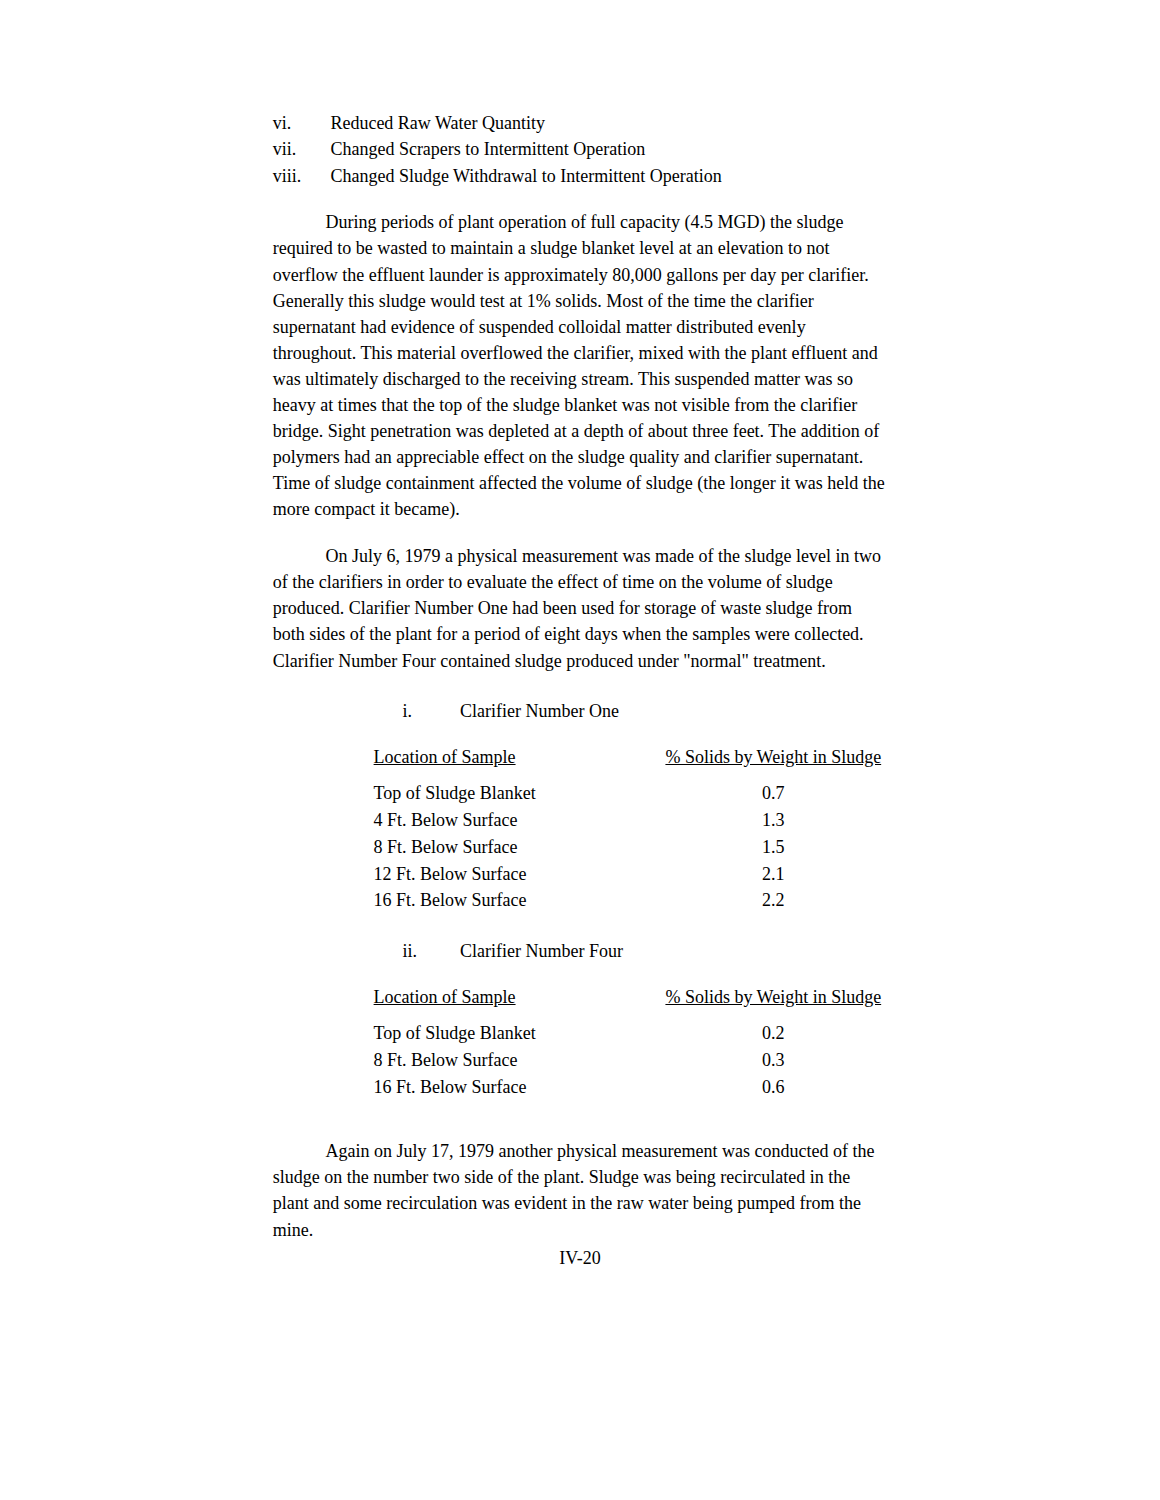vi. Reduced Raw Water Quantity
vii. Changed Scrapers to Intermittent Operation
viii. Changed Sludge Withdrawal to Intermittent Operation
During periods of plant operation of full capacity (4.5 MGD) the sludge required to be wasted to maintain a sludge blanket level at an elevation to not overflow the effluent launder is approximately 80,000 gallons per day per clarifier. Generally this sludge would test at 1% solids. Most of the time the clarifier supernatant had evidence of suspended colloidal matter distributed evenly throughout. This material overflowed the clarifier, mixed with the plant effluent and was ultimately discharged to the receiving stream. This suspended matter was so heavy at times that the top of the sludge blanket was not visible from the clarifier bridge. Sight penetration was depleted at a depth of about three feet. The addition of polymers had an appreciable effect on the sludge quality and clarifier supernatant. Time of sludge containment affected the volume of sludge (the longer it was held the more compact it became).
On July 6, 1979 a physical measurement was made of the sludge level in two of the clarifiers in order to evaluate the effect of time on the volume of sludge produced. Clarifier Number One had been used for storage of waste sludge from both sides of the plant for a period of eight days when the samples were collected. Clarifier Number Four contained sludge produced under "normal" treatment.
i. Clarifier Number One
| Location of Sample | % Solids by Weight in Sludge |
| --- | --- |
| Top of Sludge Blanket | 0.7 |
| 4 Ft. Below Surface | 1.3 |
| 8 Ft. Below Surface | 1.5 |
| 12 Ft. Below Surface | 2.1 |
| 16 Ft. Below Surface | 2.2 |
ii. Clarifier Number Four
| Location of Sample | % Solids by Weight in Sludge |
| --- | --- |
| Top of Sludge Blanket | 0.2 |
| 8 Ft. Below Surface | 0.3 |
| 16 Ft. Below Surface | 0.6 |
Again on July 17, 1979 another physical measurement was conducted of the sludge on the number two side of the plant. Sludge was being recirculated in the plant and some recirculation was evident in the raw water being pumped from the mine.
IV-20